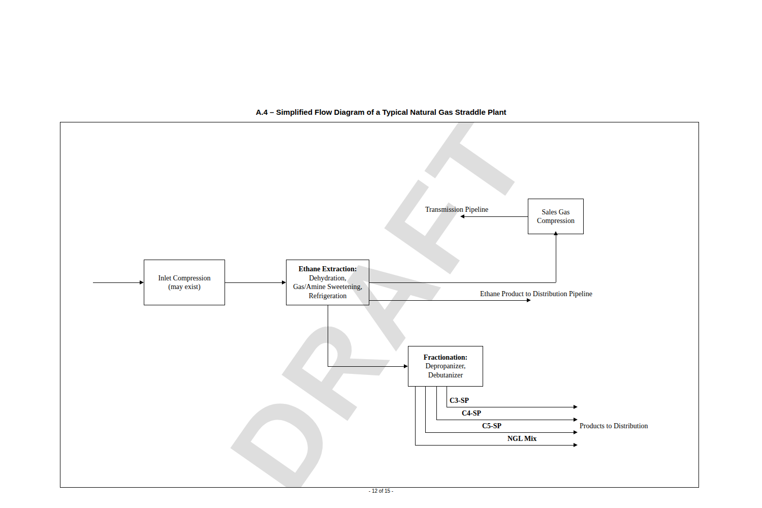A.4 – Simplified Flow Diagram of a Typical Natural Gas Straddle Plant
DRAFT
Inlet Compression
(may exist)
Ethane Extraction:
Dehydration,
Gas/Amine Sweetening,
Refrigeration
Sales Gas
Compression
Fractionation:
Depropanizer,
Debutanizer
Transmission Pipeline
Ethane Product to Distribution Pipeline
C3-SP
C4-SP
C5-SP
NGL Mix
Products to Distribution
- 12 of 15 -